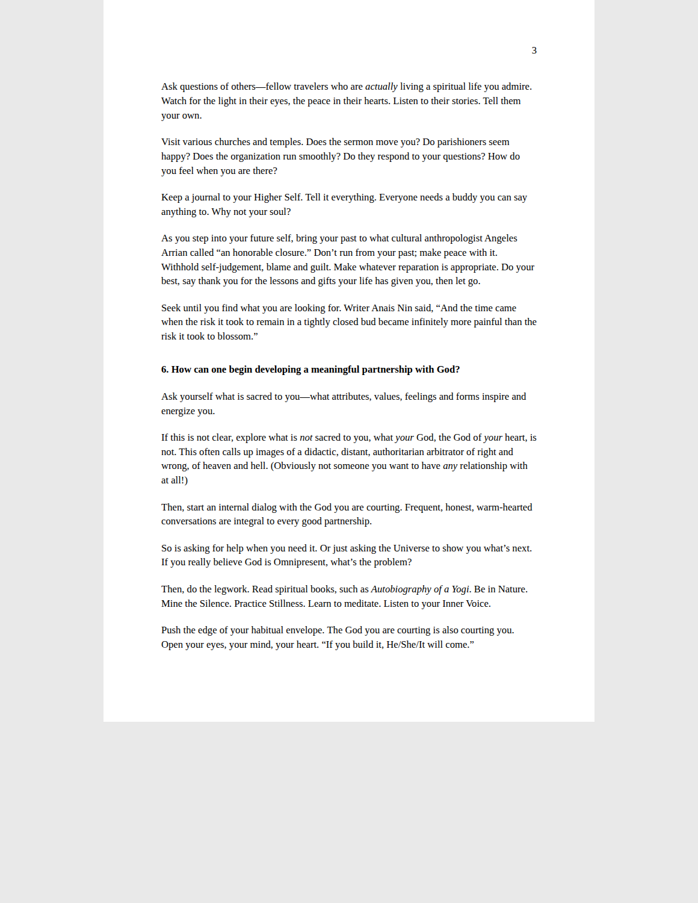3
Ask questions of others—fellow travelers who are actually living a spiritual life you admire. Watch for the light in their eyes, the peace in their hearts. Listen to their stories. Tell them your own.
Visit various churches and temples. Does the sermon move you? Do parishioners seem happy? Does the organization run smoothly? Do they respond to your questions? How do you feel when you are there?
Keep a journal to your Higher Self. Tell it everything. Everyone needs a buddy you can say anything to. Why not your soul?
As you step into your future self, bring your past to what cultural anthropologist Angeles Arrian called “an honorable closure.” Don’t run from your past; make peace with it. Withhold self-judgement, blame and guilt. Make whatever reparation is appropriate. Do your best, say thank you for the lessons and gifts your life has given you, then let go.
Seek until you find what you are looking for. Writer Anais Nin said, “And the time came when the risk it took to remain in a tightly closed bud became infinitely more painful than the risk it took to blossom.”
6. How can one begin developing a meaningful partnership with God?
Ask yourself what is sacred to you—what attributes, values, feelings and forms inspire and energize you.
If this is not clear, explore what is not sacred to you, what your God, the God of your heart, is not. This often calls up images of a didactic, distant, authoritarian arbitrator of right and wrong, of heaven and hell. (Obviously not someone you want to have any relationship with at all!)
Then, start an internal dialog with the God you are courting. Frequent, honest, warm-hearted conversations are integral to every good partnership.
So is asking for help when you need it. Or just asking the Universe to show you what’s next. If you really believe God is Omnipresent, what’s the problem?
Then, do the legwork. Read spiritual books, such as Autobiography of a Yogi. Be in Nature. Mine the Silence. Practice Stillness. Learn to meditate. Listen to your Inner Voice.
Push the edge of your habitual envelope. The God you are courting is also courting you. Open your eyes, your mind, your heart. “If you build it, He/She/It will come.”